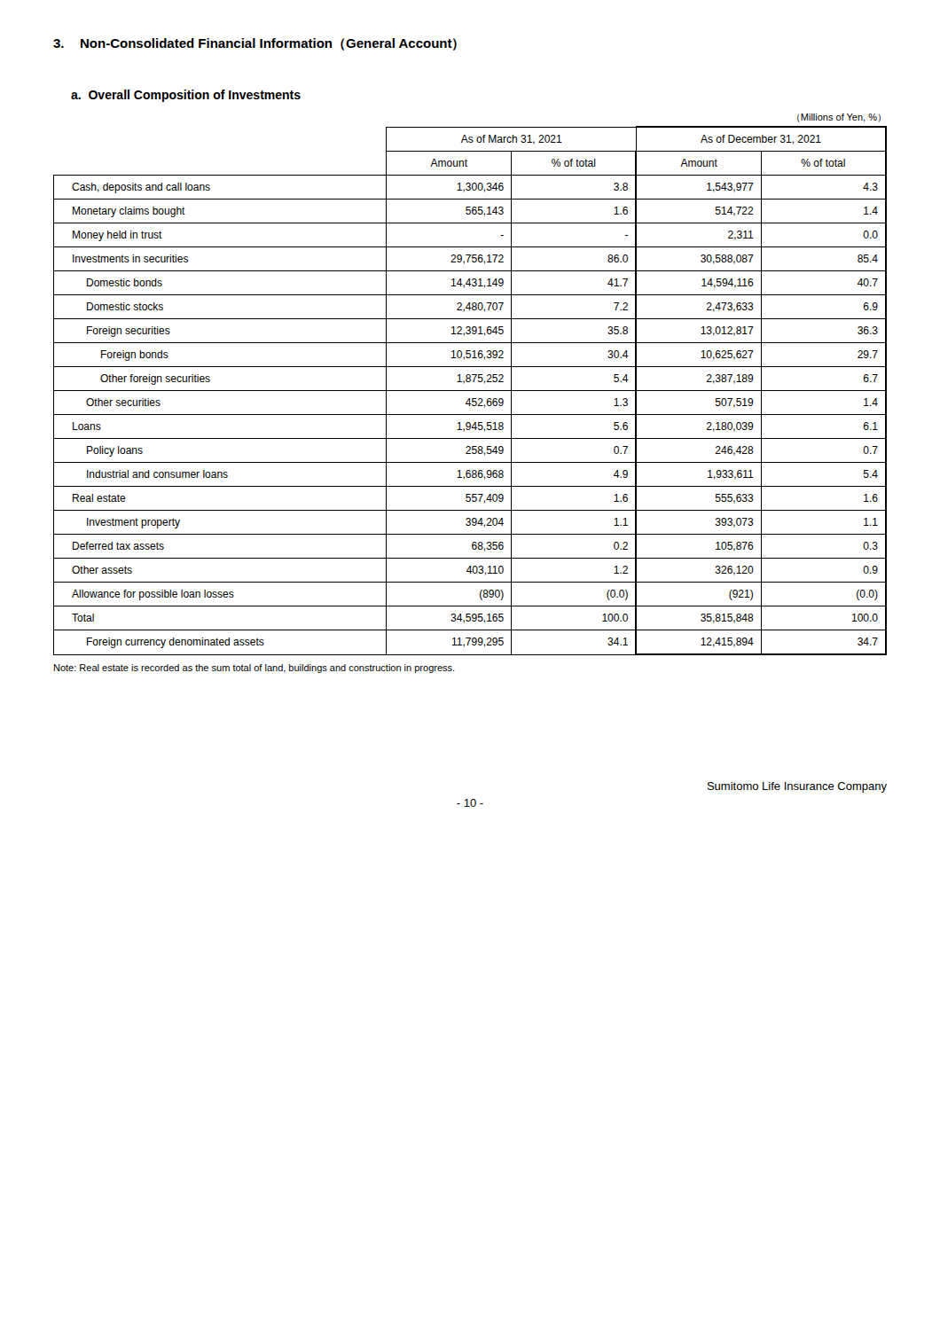3. Non-Consolidated Financial Information（General Account）
a. Overall Composition of Investments
（Millions of Yen, %）
| | As of March 31, 2021 | As of December 31, 2021 |
| --- | --- | --- |
| Amount | % of total | Amount | % of total |
| Cash, deposits and call loans | 1,300,346 | 3.8 | 1,543,977 | 4.3 |
| Monetary claims bought | 565,143 | 1.6 | 514,722 | 1.4 |
| Money held in trust | - | - | 2,311 | 0.0 |
| Investments in securities | 29,756,172 | 86.0 | 30,588,087 | 85.4 |
| Domestic bonds | 14,431,149 | 41.7 | 14,594,116 | 40.7 |
| Domestic stocks | 2,480,707 | 7.2 | 2,473,633 | 6.9 |
| Foreign securities | 12,391,645 | 35.8 | 13,012,817 | 36.3 |
| Foreign bonds | 10,516,392 | 30.4 | 10,625,627 | 29.7 |
| Other foreign securities | 1,875,252 | 5.4 | 2,387,189 | 6.7 |
| Other securities | 452,669 | 1.3 | 507,519 | 1.4 |
| Loans | 1,945,518 | 5.6 | 2,180,039 | 6.1 |
| Policy loans | 258,549 | 0.7 | 246,428 | 0.7 |
| Industrial and consumer loans | 1,686,968 | 4.9 | 1,933,611 | 5.4 |
| Real estate | 557,409 | 1.6 | 555,633 | 1.6 |
| Investment property | 394,204 | 1.1 | 393,073 | 1.1 |
| Deferred tax assets | 68,356 | 0.2 | 105,876 | 0.3 |
| Other assets | 403,110 | 1.2 | 326,120 | 0.9 |
| Allowance for possible loan losses | (890) | (0.0) | (921) | (0.0) |
| Total | 34,595,165 | 100.0 | 35,815,848 | 100.0 |
| Foreign currency denominated assets | 11,799,295 | 34.1 | 12,415,894 | 34.7 |
Note: Real estate is recorded as the sum total of land, buildings and construction in progress.
Sumitomo Life Insurance Company
- 10 -